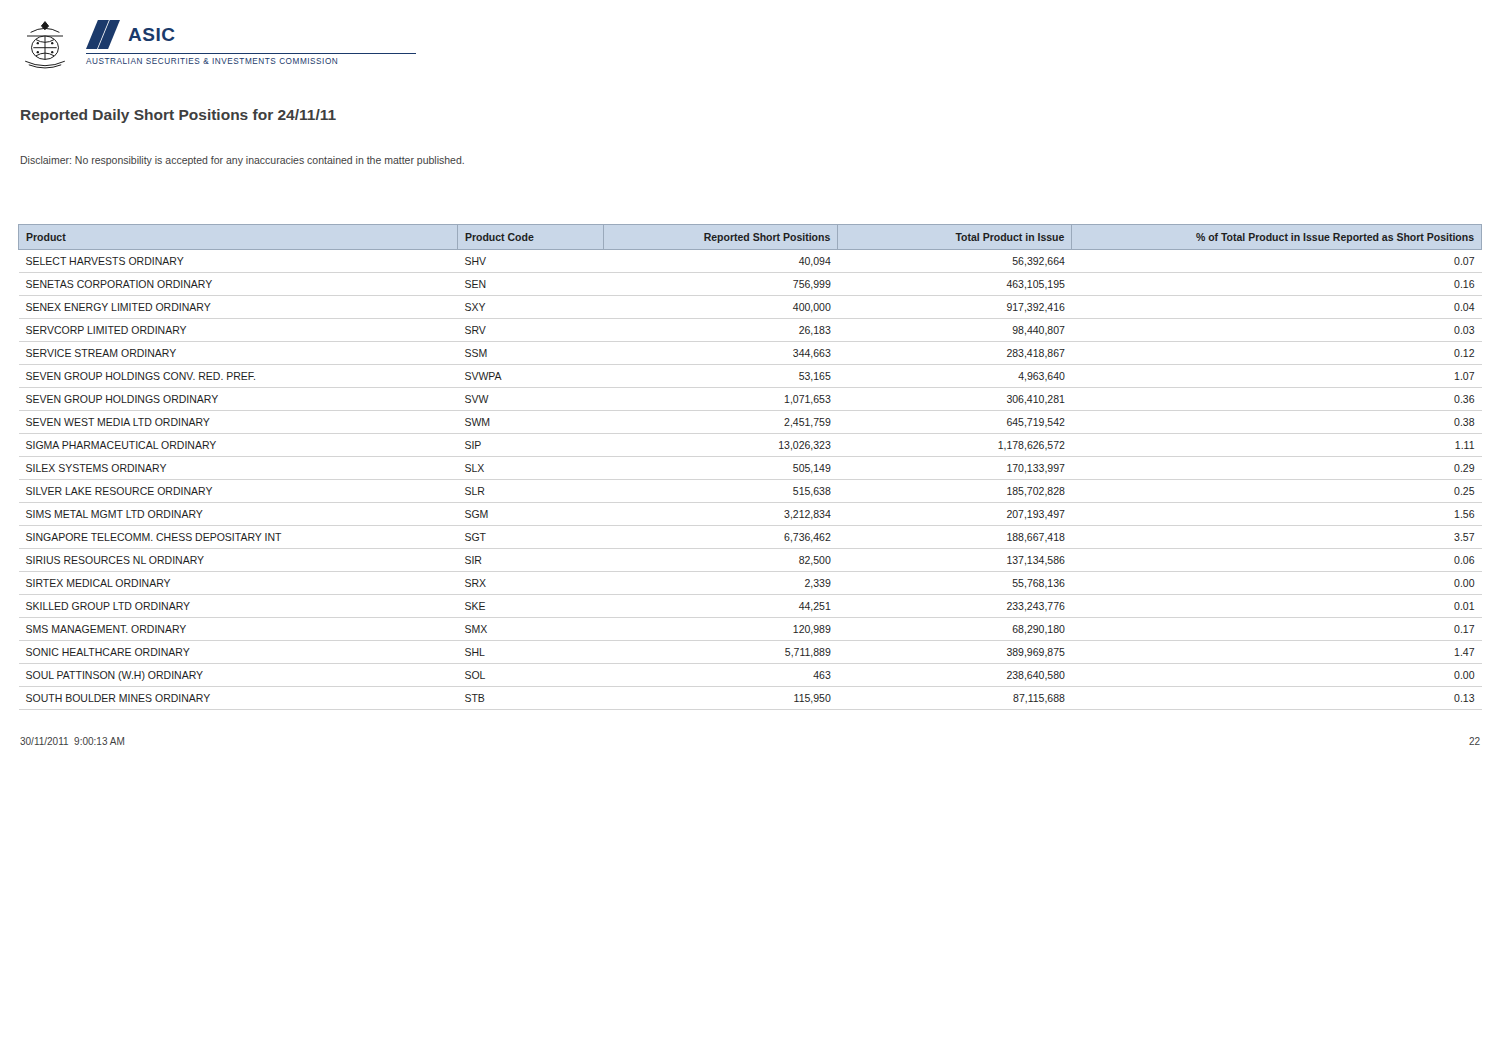ASIC
Australian Securities & Investments Commission
Reported Daily Short Positions for 24/11/11
Disclaimer: No responsibility is accepted for any inaccuracies contained in the matter published.
| Product | Product Code | Reported Short Positions | Total Product in Issue | % of Total Product in Issue Reported as Short Positions |
| --- | --- | --- | --- | --- |
| SELECT HARVESTS ORDINARY | SHV | 40,094 | 56,392,664 | 0.07 |
| SENETAS CORPORATION ORDINARY | SEN | 756,999 | 463,105,195 | 0.16 |
| SENEX ENERGY LIMITED ORDINARY | SXY | 400,000 | 917,392,416 | 0.04 |
| SERVCORP LIMITED ORDINARY | SRV | 26,183 | 98,440,807 | 0.03 |
| SERVICE STREAM ORDINARY | SSM | 344,663 | 283,418,867 | 0.12 |
| SEVEN GROUP HOLDINGS CONV. RED. PREF. | SVWPA | 53,165 | 4,963,640 | 1.07 |
| SEVEN GROUP HOLDINGS ORDINARY | SVW | 1,071,653 | 306,410,281 | 0.36 |
| SEVEN WEST MEDIA LTD ORDINARY | SWM | 2,451,759 | 645,719,542 | 0.38 |
| SIGMA PHARMACEUTICAL ORDINARY | SIP | 13,026,323 | 1,178,626,572 | 1.11 |
| SILEX SYSTEMS ORDINARY | SLX | 505,149 | 170,133,997 | 0.29 |
| SILVER LAKE RESOURCE ORDINARY | SLR | 515,638 | 185,702,828 | 0.25 |
| SIMS METAL MGMT LTD ORDINARY | SGM | 3,212,834 | 207,193,497 | 1.56 |
| SINGAPORE TELECOMM. CHESS DEPOSITARY INT | SGT | 6,736,462 | 188,667,418 | 3.57 |
| SIRIUS RESOURCES NL ORDINARY | SIR | 82,500 | 137,134,586 | 0.06 |
| SIRTEX MEDICAL ORDINARY | SRX | 2,339 | 55,768,136 | 0.00 |
| SKILLED GROUP LTD ORDINARY | SKE | 44,251 | 233,243,776 | 0.01 |
| SMS MANAGEMENT. ORDINARY | SMX | 120,989 | 68,290,180 | 0.17 |
| SONIC HEALTHCARE ORDINARY | SHL | 5,711,889 | 389,969,875 | 1.47 |
| SOUL PATTINSON (W.H) ORDINARY | SOL | 463 | 238,640,580 | 0.00 |
| SOUTH BOULDER MINES ORDINARY | STB | 115,950 | 87,115,688 | 0.13 |
30/11/2011 9:00:13 AM
22